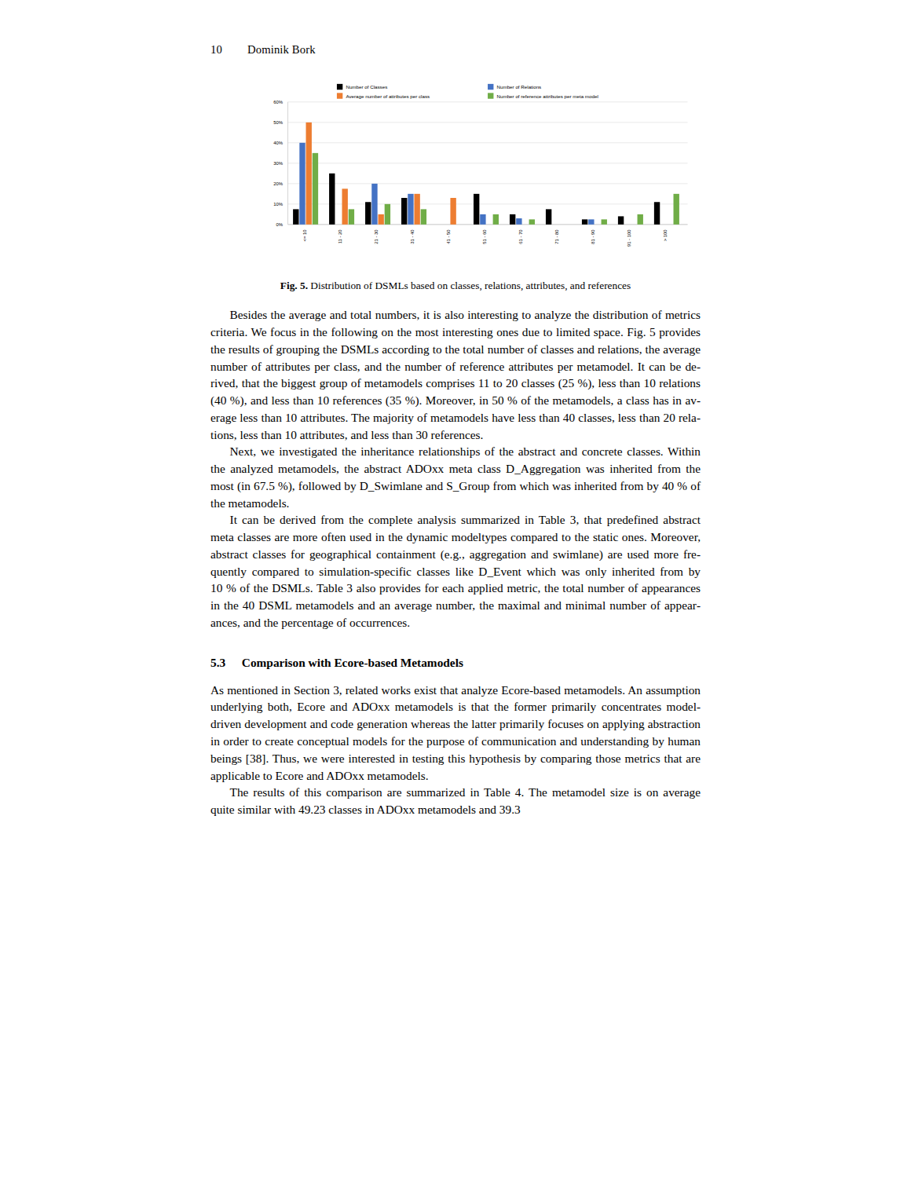10 Dominik Bork
60% 50% 40% 30% 20% 10% 0% Number of Classes Number of Relations Average number of attributes per class Number of reference attributes per meta model <= 10 11 - 20 21 - 30 31 - 40 41 - 50 51 - 60 61 - 70 71 - 80 81 - 90 91 - 100 > 100
Fig. 5. Distribution of DSMLs based on classes, relations, attributes, and references
Besides the average and total numbers, it is also interesting to analyze the distribution of metrics criteria. We focus in the following on the most interesting ones due to limited space. Fig. 5 provides the results of grouping the DSMLs according to the total number of classes and relations, the average number of attributes per class, and the number of reference attributes per metamodel. It can be derived, that the biggest group of metamodels comprises 11 to 20 classes (25 %), less than 10 relations (40 %), and less than 10 references (35 %). Moreover, in 50 % of the metamodels, a class has in average less than 10 attributes. The majority of metamodels have less than 40 classes, less than 20 relations, less than 10 attributes, and less than 30 references.
Next, we investigated the inheritance relationships of the abstract and concrete classes. Within the analyzed metamodels, the abstract ADOxx meta class D_Aggregation was inherited from the most (in 67.5 %), followed by D_Swimlane and S_Group from which was inherited from by 40 % of the metamodels.
It can be derived from the complete analysis summarized in Table 3, that predefined abstract meta classes are more often used in the dynamic modeltypes compared to the static ones. Moreover, abstract classes for geographical containment (e.g., aggregation and swimlane) are used more frequently compared to simulation-specific classes like D_Event which was only inherited from by 10 % of the DSMLs. Table 3 also provides for each applied metric, the total number of appearances in the 40 DSML metamodels and an average number, the maximal and minimal number of appearances, and the percentage of occurrences.
5.3 Comparison with Ecore-based Metamodels
As mentioned in Section 3, related works exist that analyze Ecore-based metamodels. An assumption underlying both, Ecore and ADOxx metamodels is that the former primarily concentrates model-driven development and code generation whereas the latter primarily focuses on applying abstraction in order to create conceptual models for the purpose of communication and understanding by human beings [38]. Thus, we were interested in testing this hypothesis by comparing those metrics that are applicable to Ecore and ADOxx metamodels.
The results of this comparison are summarized in Table 4. The metamodel size is on average quite similar with 49.23 classes in ADOxx metamodels and 39.3